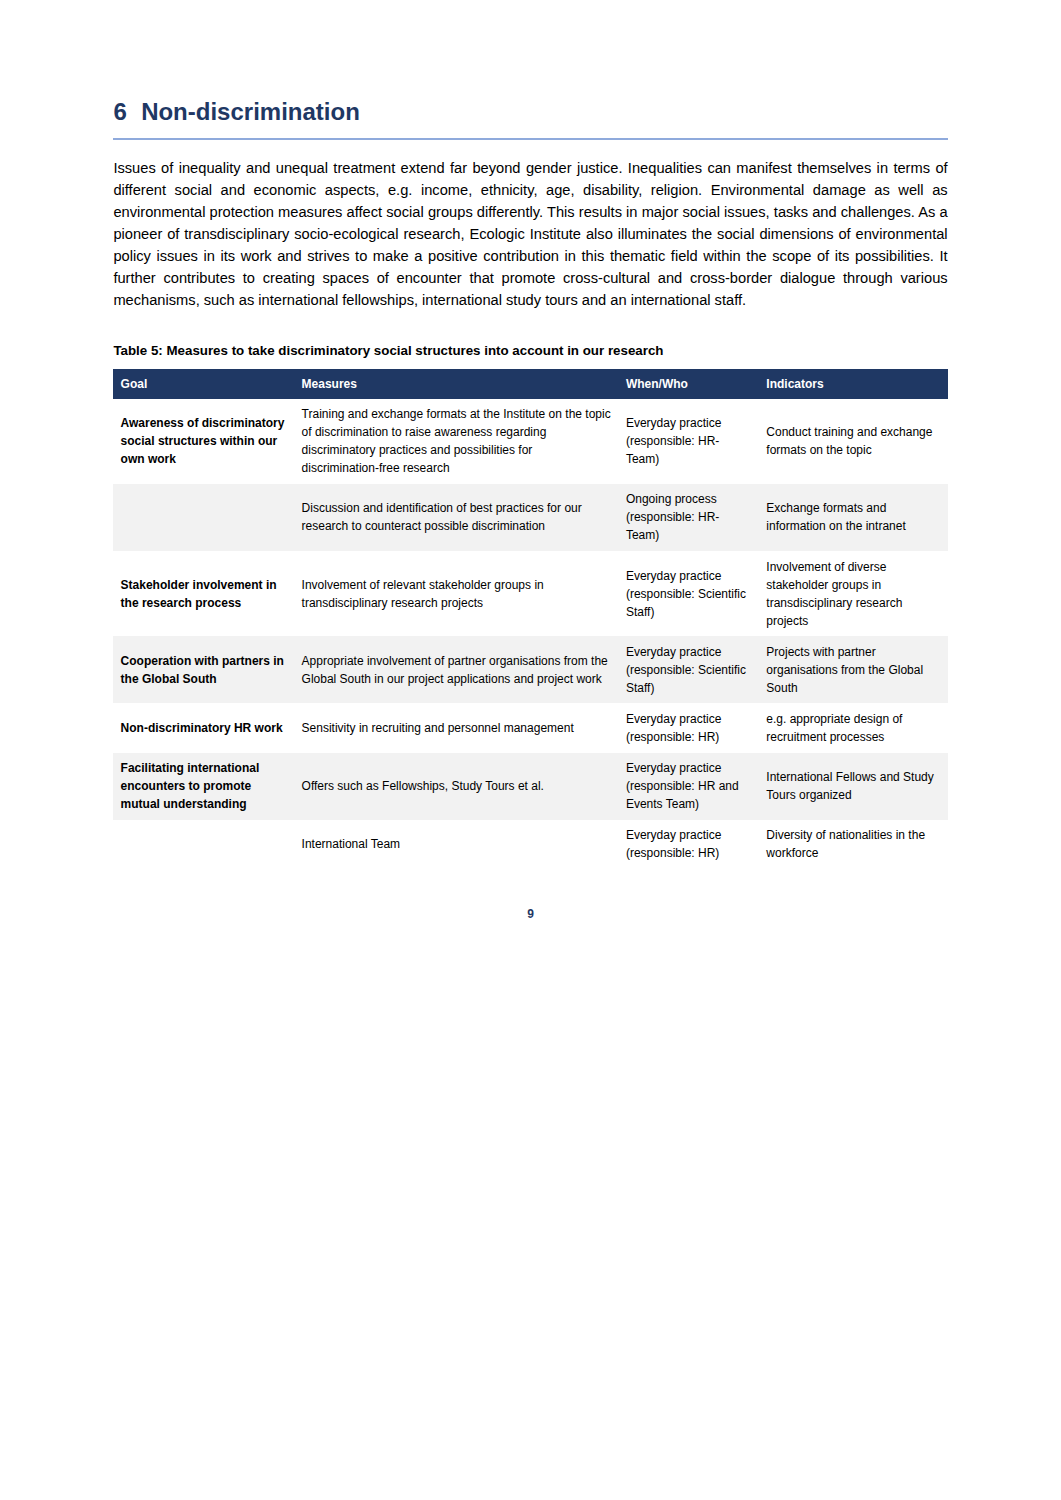6 Non-discrimination
Issues of inequality and unequal treatment extend far beyond gender justice. Inequalities can manifest themselves in terms of different social and economic aspects, e.g. income, ethnicity, age, disability, religion. Environmental damage as well as environmental protection measures affect social groups differently. This results in major social issues, tasks and challenges. As a pioneer of transdisciplinary socio-ecological research, Ecologic Institute also illuminates the social dimensions of environmental policy issues in its work and strives to make a positive contribution in this thematic field within the scope of its possibilities. It further contributes to creating spaces of encounter that promote cross-cultural and cross-border dialogue through various mechanisms, such as international fellowships, international study tours and an international staff.
Table 5: Measures to take discriminatory social structures into account in our research
| Goal | Measures | When/Who | Indicators |
| --- | --- | --- | --- |
| Awareness of discriminatory social structures within our own work | Training and exchange formats at the Institute on the topic of discrimination to raise awareness regarding discriminatory practices and possibilities for discrimination-free research | Everyday practice (responsible: HR-Team) | Conduct training and exchange formats on the topic |
| | Discussion and identification of best practices for our research to counteract possible discrimination | Ongoing process (responsible: HR-Team) | Exchange formats and information on the intranet |
| Stakeholder involvement in the research process | Involvement of relevant stakeholder groups in transdisciplinary research projects | Everyday practice (responsible: Scientific Staff) | Involvement of diverse stakeholder groups in transdisciplinary research projects |
| Cooperation with partners in the Global South | Appropriate involvement of partner organisations from the Global South in our project applications and project work | Everyday practice (responsible: Scientific Staff) | Projects with partner organisations from the Global South |
| Non-discriminatory HR work | Sensitivity in recruiting and personnel management | Everyday practice (responsible: HR) | e.g. appropriate design of recruitment processes |
| Facilitating international encounters to promote mutual understanding | Offers such as Fellowships, Study Tours et al. | Everyday practice (responsible: HR and Events Team) | International Fellows and Study Tours organized |
| | International Team | Everyday practice (responsible: HR) | Diversity of nationalities in the workforce |
9